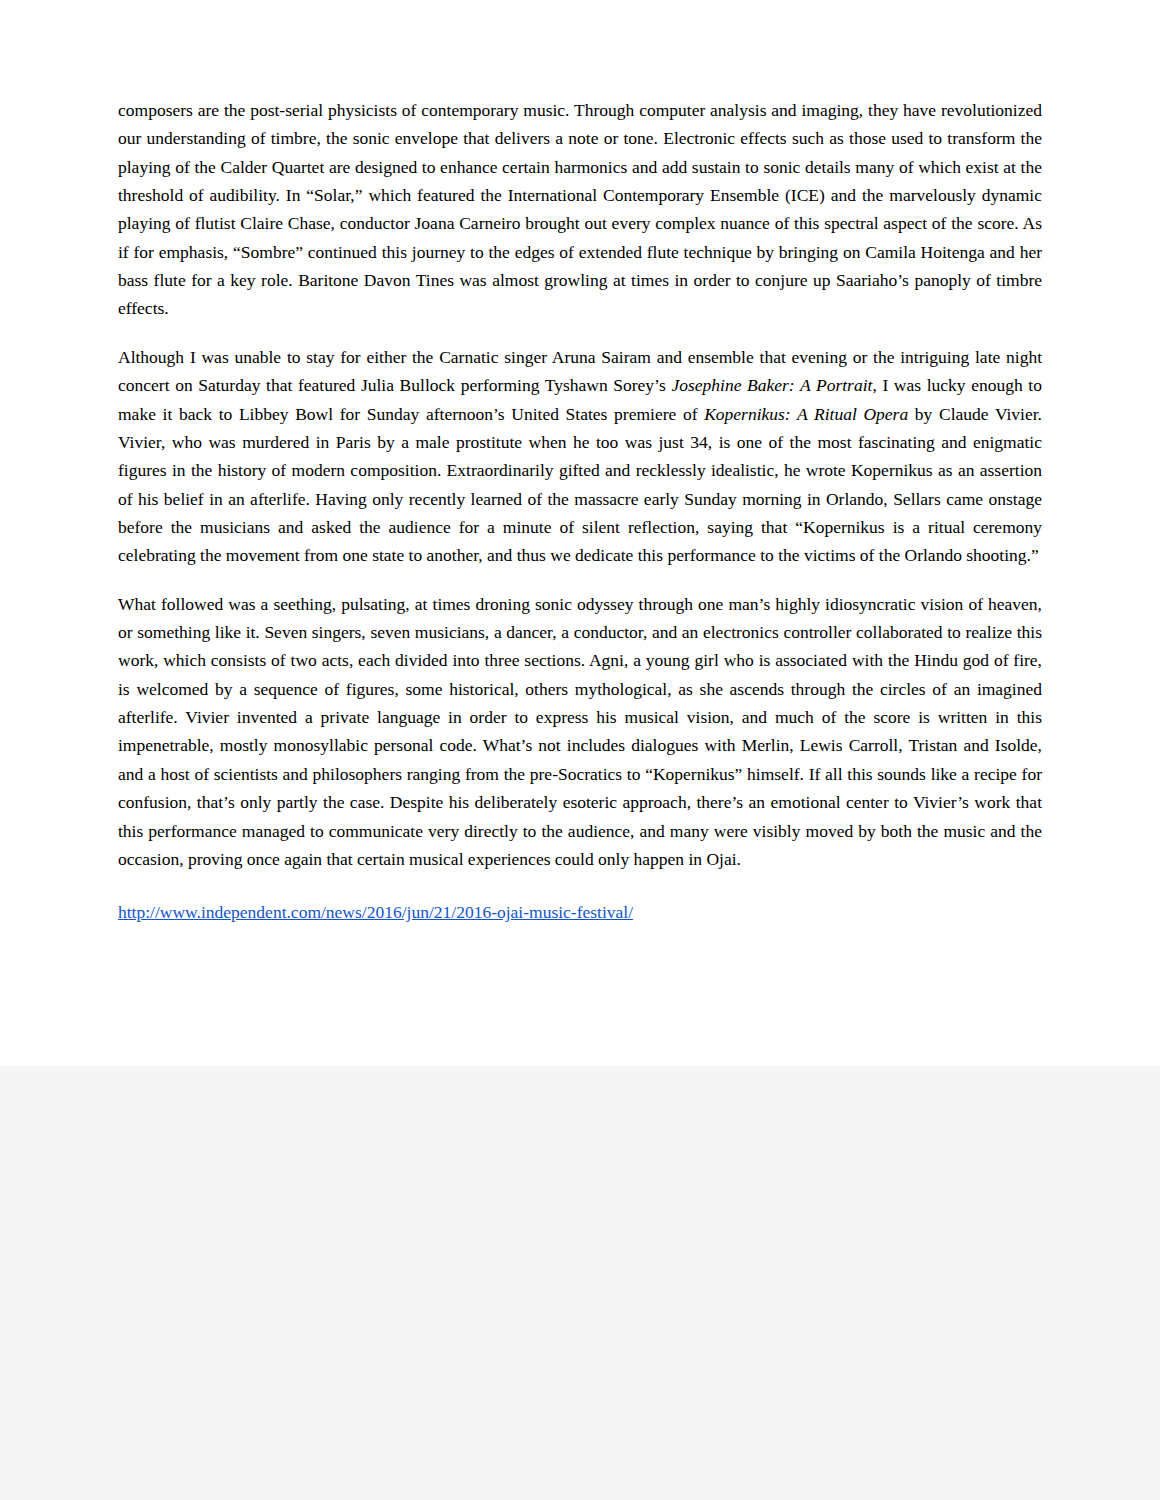composers are the post-serial physicists of contemporary music. Through computer analysis and imaging, they have revolutionized our understanding of timbre, the sonic envelope that delivers a note or tone. Electronic effects such as those used to transform the playing of the Calder Quartet are designed to enhance certain harmonics and add sustain to sonic details many of which exist at the threshold of audibility. In “Solar,” which featured the International Contemporary Ensemble (ICE) and the marvelously dynamic playing of flutist Claire Chase, conductor Joana Carneiro brought out every complex nuance of this spectral aspect of the score. As if for emphasis, “Sombre” continued this journey to the edges of extended flute technique by bringing on Camila Hoitenga and her bass flute for a key role. Baritone Davon Tines was almost growling at times in order to conjure up Saariaho’s panoply of timbre effects.
Although I was unable to stay for either the Carnatic singer Aruna Sairam and ensemble that evening or the intriguing late night concert on Saturday that featured Julia Bullock performing Tyshawn Sorey’s Josephine Baker: A Portrait, I was lucky enough to make it back to Libbey Bowl for Sunday afternoon’s United States premiere of Kopernikus: A Ritual Opera by Claude Vivier. Vivier, who was murdered in Paris by a male prostitute when he too was just 34, is one of the most fascinating and enigmatic figures in the history of modern composition. Extraordinarily gifted and recklessly idealistic, he wrote Kopernikus as an assertion of his belief in an afterlife. Having only recently learned of the massacre early Sunday morning in Orlando, Sellars came onstage before the musicians and asked the audience for a minute of silent reflection, saying that “Kopernikus is a ritual ceremony celebrating the movement from one state to another, and thus we dedicate this performance to the victims of the Orlando shooting.”
What followed was a seething, pulsating, at times droning sonic odyssey through one man’s highly idiosyncratic vision of heaven, or something like it. Seven singers, seven musicians, a dancer, a conductor, and an electronics controller collaborated to realize this work, which consists of two acts, each divided into three sections. Agni, a young girl who is associated with the Hindu god of fire, is welcomed by a sequence of figures, some historical, others mythological, as she ascends through the circles of an imagined afterlife. Vivier invented a private language in order to express his musical vision, and much of the score is written in this impenetrable, mostly monosyllabic personal code. What’s not includes dialogues with Merlin, Lewis Carroll, Tristan and Isolde, and a host of scientists and philosophers ranging from the pre-Socratics to “Kopernikus” himself. If all this sounds like a recipe for confusion, that’s only partly the case. Despite his deliberately esoteric approach, there’s an emotional center to Vivier’s work that this performance managed to communicate very directly to the audience, and many were visibly moved by both the music and the occasion, proving once again that certain musical experiences could only happen in Ojai.
http://www.independent.com/news/2016/jun/21/2016-ojai-music-festival/